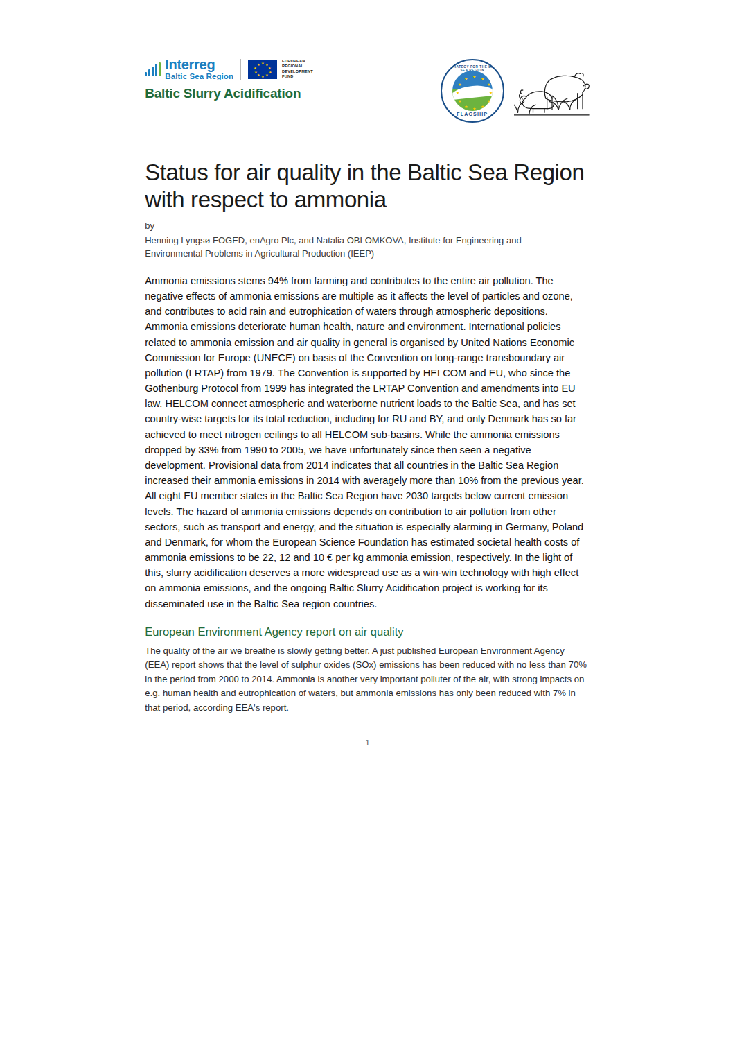Interreg
Baltic Sea Region
★ ★ ★ ★ ★ ★ ★ ★ ★ ★
European
Regional
Development
Fund
Baltic Slurry Acidification
EU Strategy for the Baltic Sea Region
Flagship
★ ★ ★ ★ ★ ★ ★ ★ ★ ★ ★ ★
Status for air quality in the Baltic Sea Region with respect to ammonia
by
Henning Lyngsø FOGED, enAgro Plc, and Natalia OBLOMKOVA, Institute for Engineering and Environmental Problems in Agricultural Production (IEEP)
Ammonia emissions stems 94% from farming and contributes to the entire air pollution. The negative effects of ammonia emissions are multiple as it affects the level of particles and ozone, and contributes to acid rain and eutrophication of waters through atmospheric depositions. Ammonia emissions deteriorate human health, nature and environment. International policies related to ammonia emission and air quality in general is organised by United Nations Economic Commission for Europe (UNECE) on basis of the Convention on long-range transboundary air pollution (LRTAP) from 1979. The Convention is supported by HELCOM and EU, who since the Gothenburg Protocol from 1999 has integrated the LRTAP Convention and amendments into EU law. HELCOM connect atmospheric and waterborne nutrient loads to the Baltic Sea, and has set country-wise targets for its total reduction, including for RU and BY, and only Denmark has so far achieved to meet nitrogen ceilings to all HELCOM sub-basins. While the ammonia emissions dropped by 33% from 1990 to 2005, we have unfortunately since then seen a negative development. Provisional data from 2014 indicates that all countries in the Baltic Sea Region increased their ammonia emissions in 2014 with averagely more than 10% from the previous year. All eight EU member states in the Baltic Sea Region have 2030 targets below current emission levels. The hazard of ammonia emissions depends on contribution to air pollution from other sectors, such as transport and energy, and the situation is especially alarming in Germany, Poland and Denmark, for whom the European Science Foundation has estimated societal health costs of ammonia emissions to be 22, 12 and 10 € per kg ammonia emission, respectively. In the light of this, slurry acidification deserves a more widespread use as a win-win technology with high effect on ammonia emissions, and the ongoing Baltic Slurry Acidification project is working for its disseminated use in the Baltic Sea region countries.
European Environment Agency report on air quality
The quality of the air we breathe is slowly getting better. A just published European Environment Agency (EEA) report shows that the level of sulphur oxides (SOx) emissions has been reduced with no less than 70% in the period from 2000 to 2014. Ammonia is another very important polluter of the air, with strong impacts on e.g. human health and eutrophication of waters, but ammonia emissions has only been reduced with 7% in that period, according EEA's report.
1